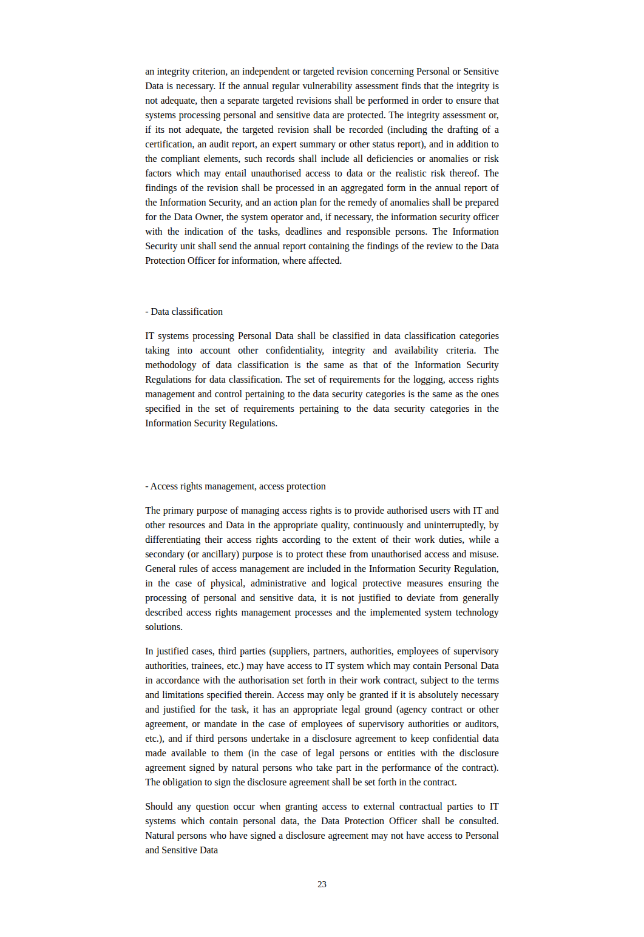an integrity criterion, an independent or targeted revision concerning Personal or Sensitive Data is necessary. If the annual regular vulnerability assessment finds that the integrity is not adequate, then a separate targeted revisions shall be performed in order to ensure that systems processing personal and sensitive data are protected. The integrity assessment or, if its not adequate, the targeted revision shall be recorded (including the drafting of a certification, an audit report, an expert summary or other status report), and in addition to the compliant elements, such records shall include all deficiencies or anomalies or risk factors which may entail unauthorised access to data or the realistic risk thereof. The findings of the revision shall be processed in an aggregated form in the annual report of the Information Security, and an action plan for the remedy of anomalies shall be prepared for the Data Owner, the system operator and, if necessary, the information security officer with the indication of the tasks, deadlines and responsible persons. The Information Security unit shall send the annual report containing the findings of the review to the Data Protection Officer for information, where affected.
- Data classification
IT systems processing Personal Data shall be classified in data classification categories taking into account other confidentiality, integrity and availability criteria. The methodology of data classification is the same as that of the Information Security Regulations for data classification. The set of requirements for the logging, access rights management and control pertaining to the data security categories is the same as the ones specified in the set of requirements pertaining to the data security categories in the Information Security Regulations.
- Access rights management, access protection
The primary purpose of managing access rights is to provide authorised users with IT and other resources and Data in the appropriate quality, continuously and uninterruptedly, by differentiating their access rights according to the extent of their work duties, while a secondary (or ancillary) purpose is to protect these from unauthorised access and misuse. General rules of access management are included in the Information Security Regulation, in the case of physical, administrative and logical protective measures ensuring the processing of personal and sensitive data, it is not justified to deviate from generally described access rights management processes and the implemented system technology solutions.
In justified cases, third parties (suppliers, partners, authorities, employees of supervisory authorities, trainees, etc.) may have access to IT system which may contain Personal Data in accordance with the authorisation set forth in their work contract, subject to the terms and limitations specified therein. Access may only be granted if it is absolutely necessary and justified for the task, it has an appropriate legal ground (agency contract or other agreement, or mandate in the case of employees of supervisory authorities or auditors, etc.), and if third persons undertake in a disclosure agreement to keep confidential data made available to them (in the case of legal persons or entities with the disclosure agreement signed by natural persons who take part in the performance of the contract). The obligation to sign the disclosure agreement shall be set forth in the contract.
Should any question occur when granting access to external contractual parties to IT systems which contain personal data, the Data Protection Officer shall be consulted. Natural persons who have signed a disclosure agreement may not have access to Personal and Sensitive Data
23